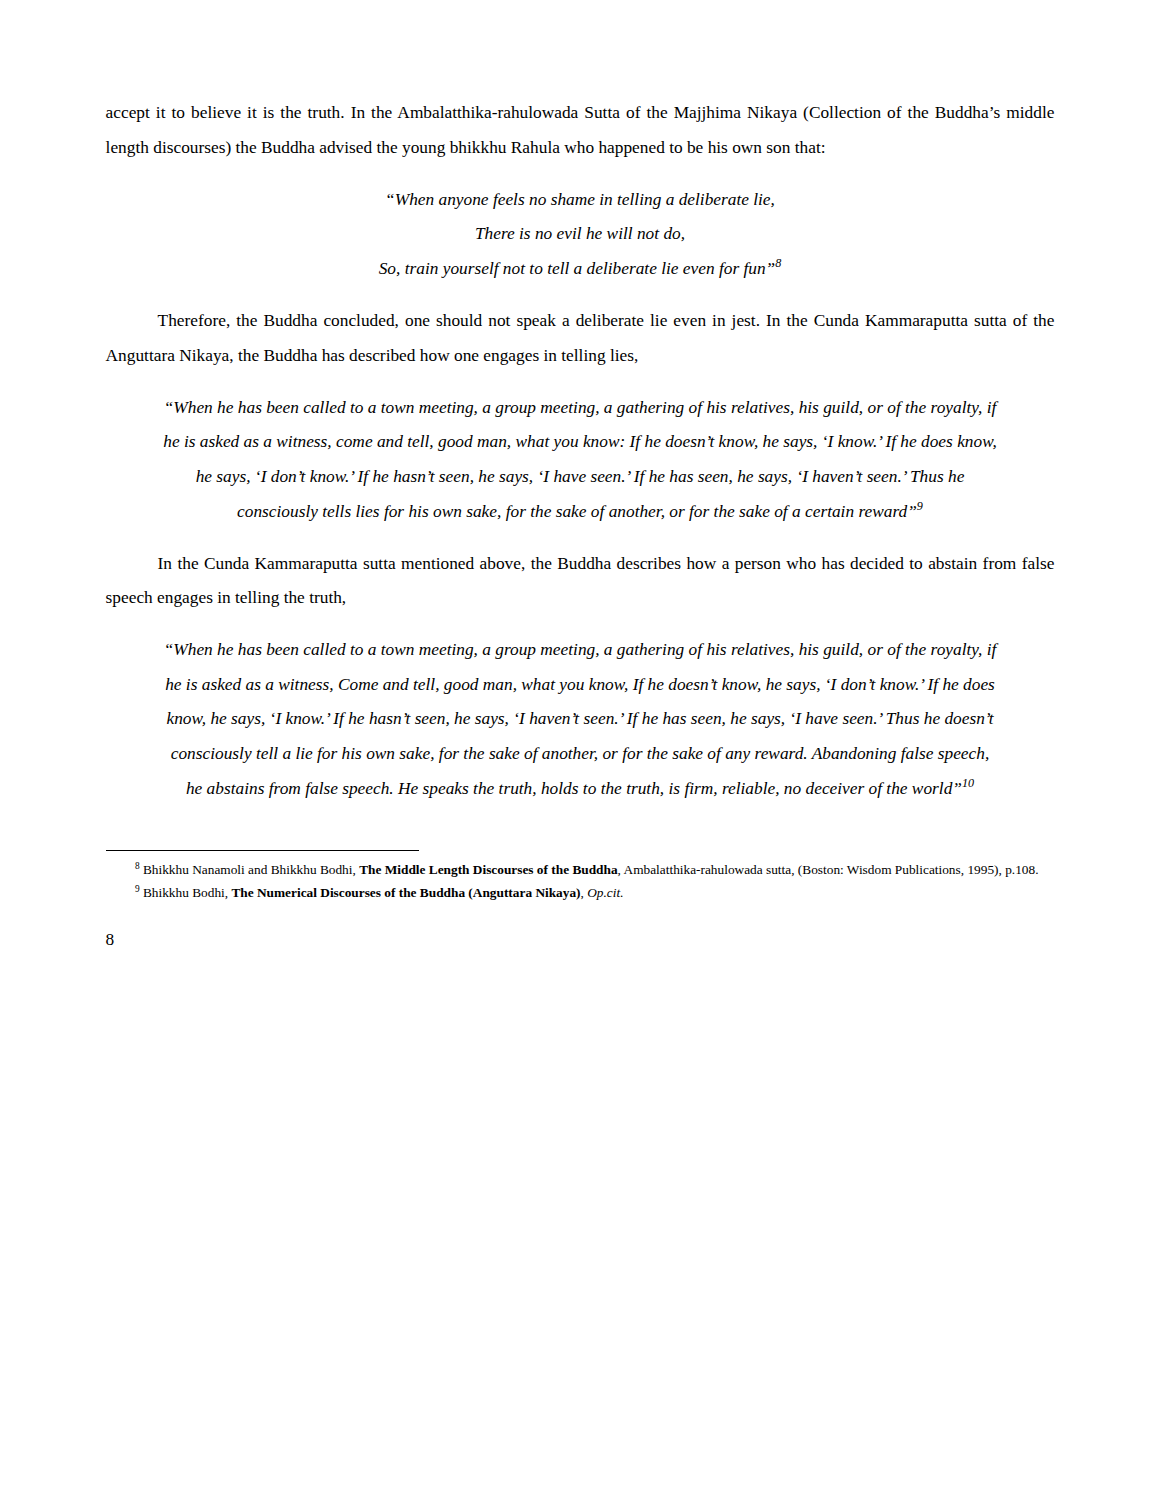accept it to believe it is the truth. In the Ambalatthika-rahulowada Sutta of the Majjhima Nikaya (Collection of the Buddha’s middle length discourses) the Buddha advised the young bhikkhu Rahula who happened to be his own son that:
“When anyone feels no shame in telling a deliberate lie,
There is no evil he will not do,
So, train yourself not to tell a deliberate lie even for fun”8
Therefore, the Buddha concluded, one should not speak a deliberate lie even in jest. In the Cunda Kammaraputta sutta of the Anguttara Nikaya, the Buddha has described how one engages in telling lies,
“When he has been called to a town meeting, a group meeting, a gathering of his relatives, his guild, or of the royalty, if he is asked as a witness, come and tell, good man, what you know: If he doesn’t know, he says, ‘I know.’ If he does know, he says, ‘I don’t know.’ If he hasn’t seen, he says, ‘I have seen.’ If he has seen, he says, ‘I haven’t seen.’ Thus he consciously tells lies for his own sake, for the sake of another, or for the sake of a certain reward”9
In the Cunda Kammaraputta sutta mentioned above, the Buddha describes how a person who has decided to abstain from false speech engages in telling the truth,
“When he has been called to a town meeting, a group meeting, a gathering of his relatives, his guild, or of the royalty, if he is asked as a witness, Come and tell, good man, what you know, If he doesn’t know, he says, ‘I don’t know.’ If he does know, he says, ‘I know.’ If he hasn’t seen, he says, ‘I haven’t seen.’ If he has seen, he says, ‘I have seen.’ Thus he doesn’t consciously tell a lie for his own sake, for the sake of another, or for the sake of any reward. Abandoning false speech, he abstains from false speech. He speaks the truth, holds to the truth, is firm, reliable, no deceiver of the world”10
8 Bhikkhu Nanamoli and Bhikkhu Bodhi, The Middle Length Discourses of the Buddha, Ambalatthika-rahulowada sutta, (Boston: Wisdom Publications, 1995), p.108.
9 Bhikkhu Bodhi, The Numerical Discourses of the Buddha (Anguttara Nikaya), Op.cit.
8